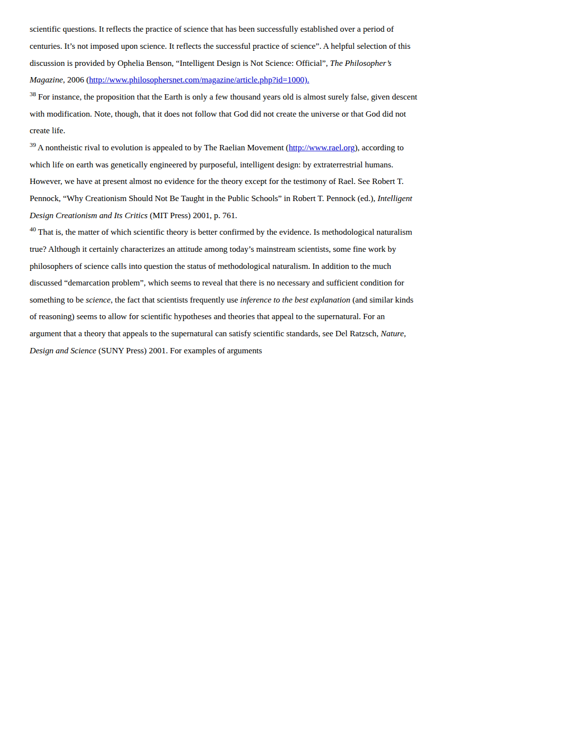scientific questions. It reflects the practice of science that has been successfully established over a period of centuries. It’s not imposed upon science. It reflects the successful practice of science”. A helpful selection of this discussion is provided by Ophelia Benson, “Intelligent Design is Not Science: Official”, The Philosopher’s Magazine, 2006 (http://www.philosophersnet.com/magazine/article.php?id=1000).
38 For instance, the proposition that the Earth is only a few thousand years old is almost surely false, given descent with modification. Note, though, that it does not follow that God did not create the universe or that God did not create life.
39 A nontheistic rival to evolution is appealed to by The Raelian Movement (http://www.rael.org), according to which life on earth was genetically engineered by purposeful, intelligent design: by extraterrestrial humans. However, we have at present almost no evidence for the theory except for the testimony of Rael. See Robert T. Pennock, “Why Creationism Should Not Be Taught in the Public Schools” in Robert T. Pennock (ed.), Intelligent Design Creationism and Its Critics (MIT Press) 2001, p. 761.
40 That is, the matter of which scientific theory is better confirmed by the evidence. Is methodological naturalism true? Although it certainly characterizes an attitude among today’s mainstream scientists, some fine work by philosophers of science calls into question the status of methodological naturalism. In addition to the much discussed “demarcation problem”, which seems to reveal that there is no necessary and sufficient condition for something to be science, the fact that scientists frequently use inference to the best explanation (and similar kinds of reasoning) seems to allow for scientific hypotheses and theories that appeal to the supernatural. For an argument that a theory that appeals to the supernatural can satisfy scientific standards, see Del Ratzsch, Nature, Design and Science (SUNY Press) 2001. For examples of arguments